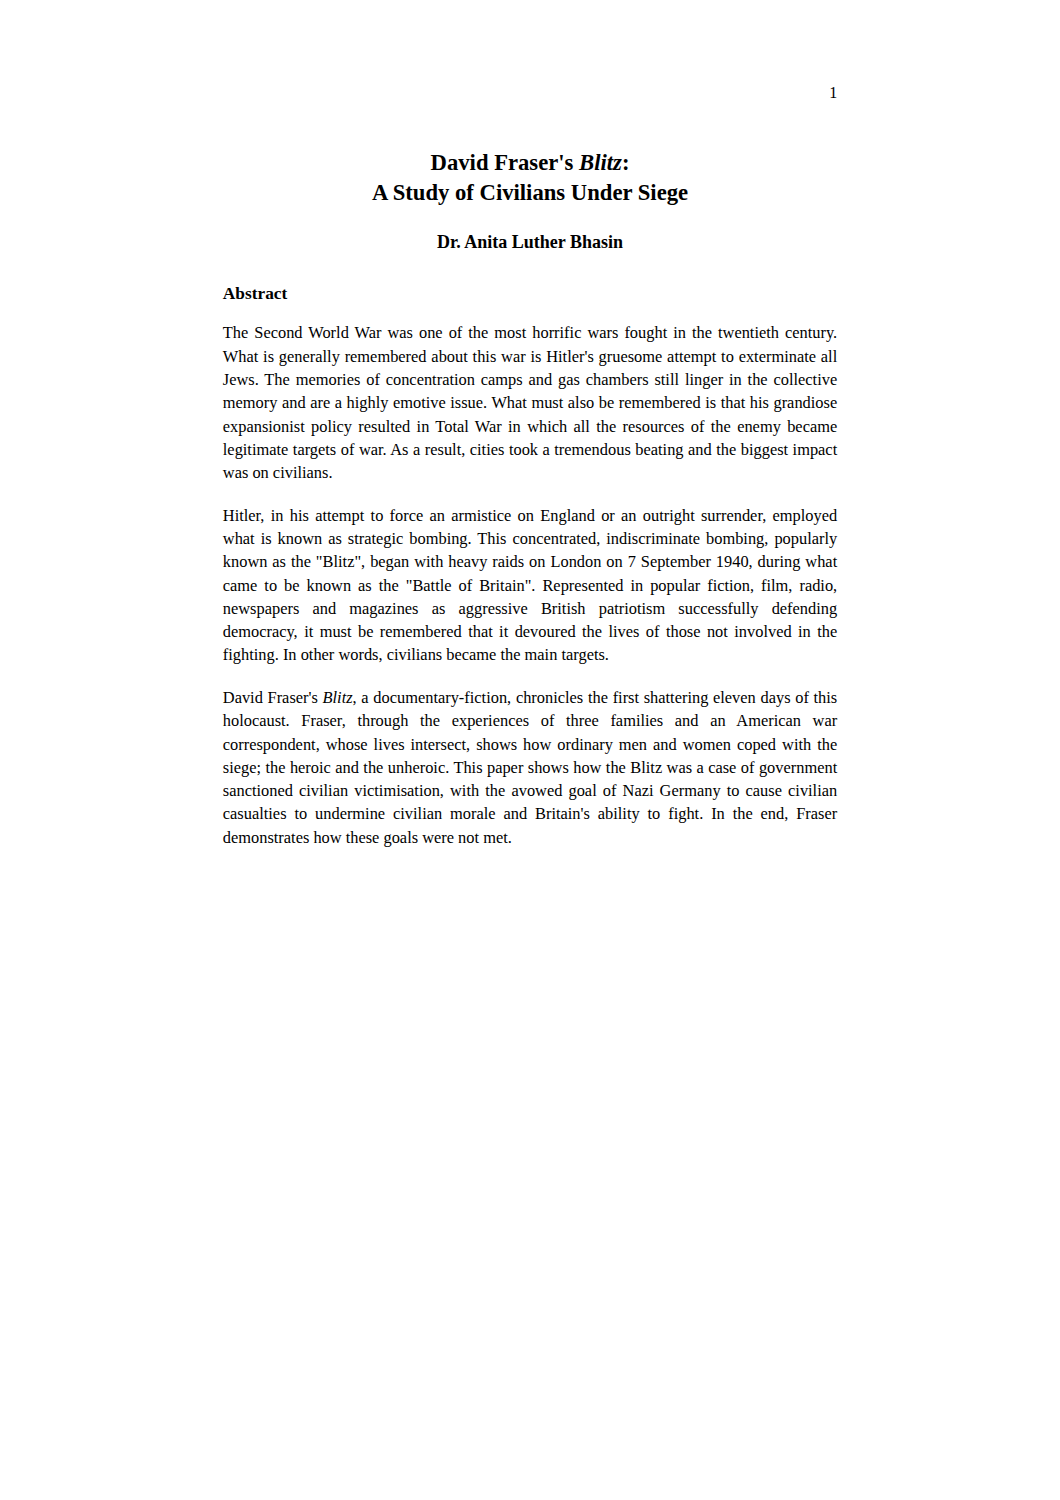1
David Fraser's Blitz:
A Study of Civilians Under Siege
Dr. Anita Luther Bhasin
Abstract
The Second World War was one of the most horrific wars fought in the twentieth century. What is generally remembered about this war is Hitler's gruesome attempt to exterminate all Jews. The memories of concentration camps and gas chambers still linger in the collective memory and are a highly emotive issue. What must also be remembered is that his grandiose expansionist policy resulted in Total War in which all the resources of the enemy became legitimate targets of war. As a result, cities took a tremendous beating and the biggest impact was on civilians.
Hitler, in his attempt to force an armistice on England or an outright surrender, employed what is known as strategic bombing. This concentrated, indiscriminate bombing, popularly known as the "Blitz", began with heavy raids on London on 7 September 1940, during what came to be known as the "Battle of Britain". Represented in popular fiction, film, radio, newspapers and magazines as aggressive British patriotism successfully defending democracy, it must be remembered that it devoured the lives of those not involved in the fighting. In other words, civilians became the main targets.
David Fraser's Blitz, a documentary-fiction, chronicles the first shattering eleven days of this holocaust. Fraser, through the experiences of three families and an American war correspondent, whose lives intersect, shows how ordinary men and women coped with the siege; the heroic and the unheroic. This paper shows how the Blitz was a case of government sanctioned civilian victimisation, with the avowed goal of Nazi Germany to cause civilian casualties to undermine civilian morale and Britain's ability to fight. In the end, Fraser demonstrates how these goals were not met.